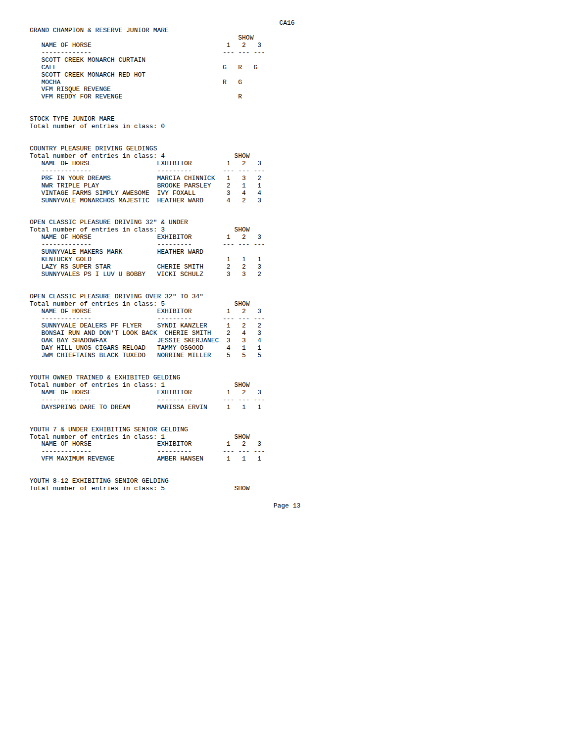CA16
GRAND CHAMPION & RESERVE JUNIOR MARE
                                                      SHOW
   NAME OF HORSE                                   1   2   3
   -------------                                  --- --- ---
   SCOTT CREEK MONARCH CURTAIN
   CALL                                           G   R   G
   SCOTT CREEK MONARCH RED HOT
   MOCHA                                          R   G
   VFM RISQUE REVENGE
   VFM REDDY FOR REVENGE                              R


STOCK TYPE JUNIOR MARE
Total number of entries in class: 0


COUNTRY PLEASURE DRIVING GELDINGS
Total number of entries in class: 4                  SHOW
   NAME OF HORSE                 EXHIBITOR         1   2   3
   -------------                 ---------        --- --- ---
   PRF IN YOUR DREAMS            MARCIA CHINNICK   1   3   2
   NWR TRIPLE PLAY               BROOKE PARSLEY    2   1   1
   VINTAGE FARMS SIMPLY AWESOME  IVY FOXALL        3   4   4
   SUNNYVALE MONARCHOS MAJESTIC  HEATHER WARD      4   2   3


OPEN CLASSIC PLEASURE DRIVING 32" & UNDER
Total number of entries in class: 3                  SHOW
   NAME OF HORSE                 EXHIBITOR         1   2   3
   -------------                 ---------        --- --- ---
   SUNNYVALE MAKERS MARK         HEATHER WARD
   KENTUCKY GOLD                                   1   1   1
   LAZY RS SUPER STAR            CHERIE SMITH      2   2   3
   SUNNYVALES PS I LUV U BOBBY   VICKI SCHULZ      3   3   2


OPEN CLASSIC PLEASURE DRIVING OVER 32" TO 34"
Total number of entries in class: 5                  SHOW
   NAME OF HORSE                 EXHIBITOR         1   2   3
   -------------                 ---------        --- --- ---
   SUNNYVALE DEALERS PF FLYER    SYNDI KANZLER     1   2   2
   BONSAI RUN AND DON'T LOOK BACK  CHERIE SMITH    2   4   3
   OAK BAY SHADOWFAX             JESSIE SKERJANEC  3   3   4
   DAY HILL UNOS CIGARS RELOAD   TAMMY OSGOOD      4   1   1
   JWM CHIEFTAINS BLACK TUXEDO   NORRINE MILLER    5   5   5


YOUTH OWNED TRAINED & EXHIBITED GELDING
Total number of entries in class: 1                  SHOW
   NAME OF HORSE                 EXHIBITOR         1   2   3
   -------------                 ---------        --- --- ---
   DAYSPRING DARE TO DREAM       MARISSA ERVIN     1   1   1


YOUTH 7 & UNDER EXHIBITING SENIOR GELDING
Total number of entries in class: 1                  SHOW
   NAME OF HORSE                 EXHIBITOR         1   2   3
   -------------                 ---------        --- --- ---
   VFM MAXIMUM REVENGE           AMBER HANSEN      1   1   1


YOUTH 8-12 EXHIBITING SENIOR GELDING
Total number of entries in class: 5                  SHOW
Page 13